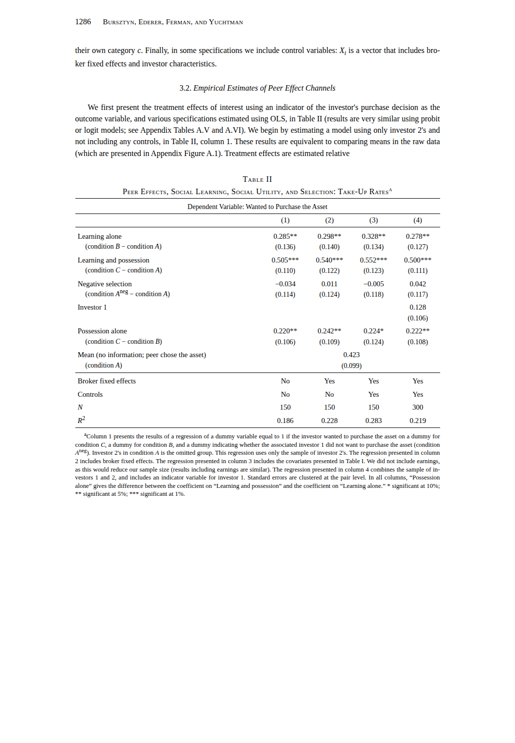1286 Bursztyn, Ederer, Ferman, and Yuchtman
their own category c. Finally, in some specifications we include control variables: Xi is a vector that includes broker fixed effects and investor characteristics.
3.2. Empirical Estimates of Peer Effect Channels
We first present the treatment effects of interest using an indicator of the investor's purchase decision as the outcome variable, and various specifications estimated using OLS, in Table II (results are very similar using probit or logit models; see Appendix Tables A.V and A.VI). We begin by estimating a model using only investor 2's and not including any controls, in Table II, column 1. These results are equivalent to comparing means in the raw data (which are presented in Appendix Figure A.1). Treatment effects are estimated relative
Table II
Peer Effects, Social Learning, Social Utility, and Selection: Take-Up Ratesa
| Dependent Variable: Wanted to Purchase the Asset |
| | (1) | (2) | (3) | (4) |
| Learning alone (condition B − condition A ) | 0.285** (0.136) | 0.298** (0.140) | 0.328** (0.134) | 0.278** (0.127) |
| Learning and possession (condition C − condition A ) | 0.505*** (0.110) | 0.540*** (0.122) | 0.552*** (0.123) | 0.500*** (0.111) |
| Negative selection (condition A neg − condition A ) | −0.034 (0.114) | 0.011 (0.124) | −0.005 (0.118) | 0.042 (0.117) |
| Investor 1 | | | | 0.128 (0.106) |
| Possession alone (condition C − condition B ) | 0.220** (0.106) | 0.242** (0.109) | 0.224* (0.124) | 0.222** (0.108) |
| Mean (no information; peer chose the asset) (condition A ) | 0.423 (0.099) |
| Broker fixed effects | No | Yes | Yes | Yes |
| Controls | No | No | Yes | Yes |
| N | 150 | 150 | 150 | 300 |
| R 2 | 0.186 | 0.228 | 0.283 | 0.219 |
aColumn 1 presents the results of a regression of a dummy variable equal to 1 if the investor wanted to purchase the asset on a dummy for condition C, a dummy for condition B, and a dummy indicating whether the associated investor 1 did not want to purchase the asset (condition Aneg). Investor 2's in condition A is the omitted group. This regression uses only the sample of investor 2's. The regression presented in column 2 includes broker fixed effects. The regression presented in column 3 includes the covariates presented in Table I. We did not include earnings, as this would reduce our sample size (results including earnings are similar). The regression presented in column 4 combines the sample of investors 1 and 2, and includes an indicator variable for investor 1. Standard errors are clustered at the pair level. In all columns, “Possession alone” gives the difference between the coefficient on “Learning and possession” and the coefficient on “Learning alone.” * significant at 10%; ** significant at 5%; *** significant at 1%.